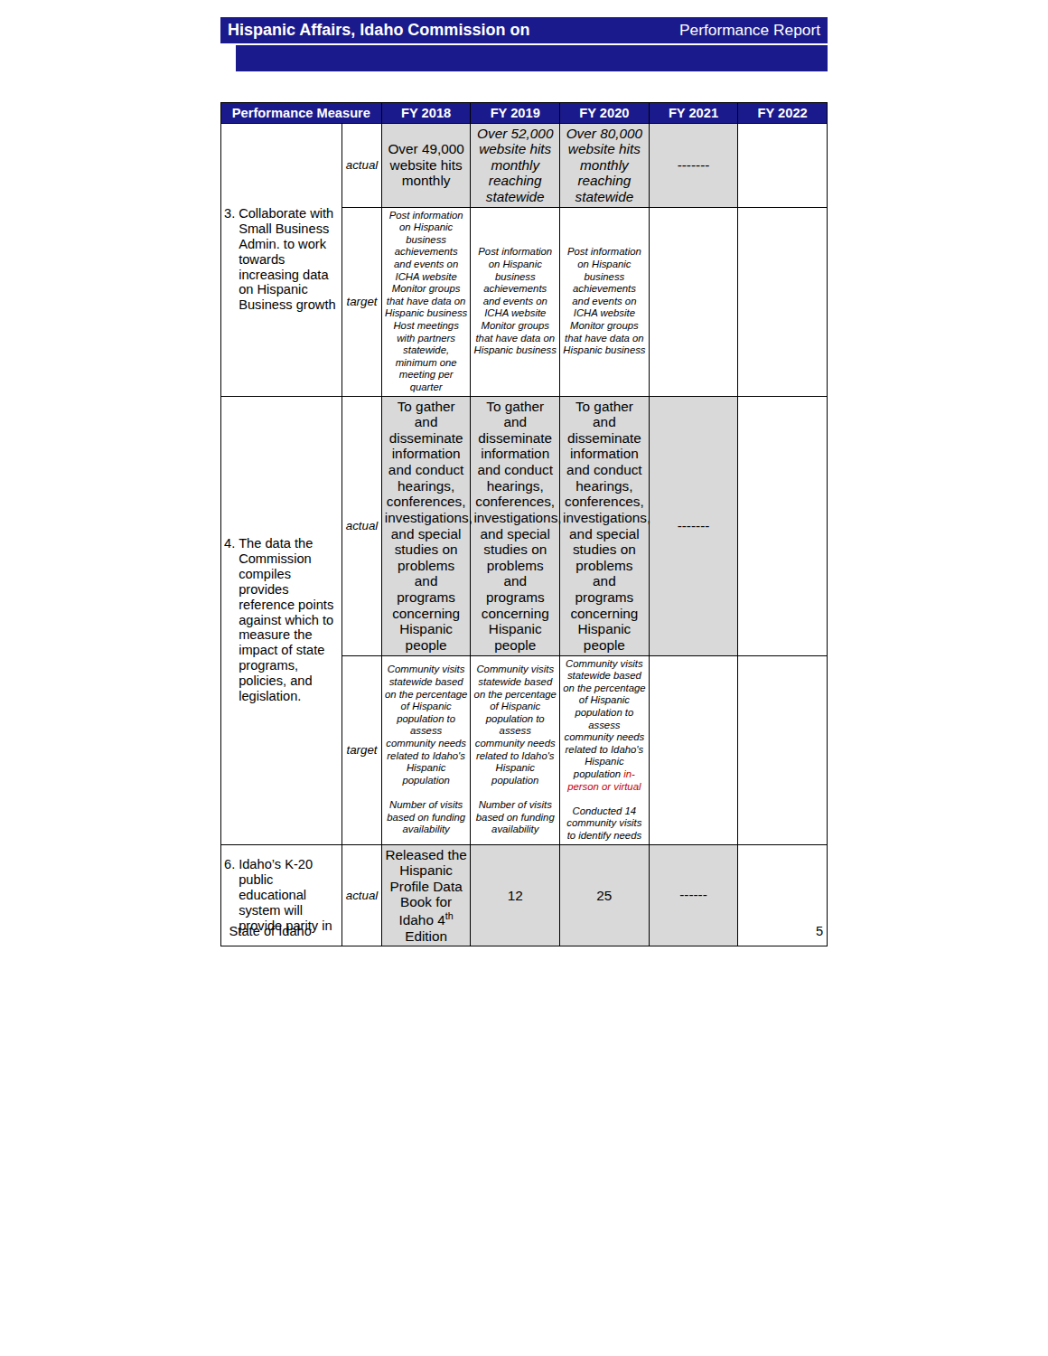Hispanic Affairs, Idaho Commission on Performance Report
| Performance Measure | FY 2018 | FY 2019 | FY 2020 | FY 2021 | FY 2022 |
| --- | --- | --- | --- | --- | --- |
| 3. Collaborate with Small Business Admin. to work towards increasing data on Hispanic Business growth | actual | Over 49,000 website hits monthly | Over 52,000 website hits monthly reaching statewide | Over 80,000 website hits monthly reaching statewide | ------- | |
| target | Post information on Hispanic business achievements and events on ICHA website Monitor groups that have data on Hispanic business Host meetings with partners statewide, minimum one meeting per quarter | Post information on Hispanic business achievements and events on ICHA website Monitor groups that have data on Hispanic business | Post information on Hispanic business achievements and events on ICHA website Monitor groups that have data on Hispanic business | | |
| 4. The data the Commission compiles provides reference points against which to measure the impact of state programs, policies, and legislation. | actual | To gather and disseminate information and conduct hearings, conferences, investigations, and special studies on problems and programs concerning Hispanic people | To gather and disseminate information and conduct hearings, conferences, investigations, and special studies on problems and programs concerning Hispanic people | To gather and disseminate information and conduct hearings, conferences, investigations, and special studies on problems and programs concerning Hispanic people | ------- | |
| target | Community visits statewide based on the percentage of Hispanic population to assess community needs related to Idaho's Hispanic population Number of visits based on funding availability | Community visits statewide based on the percentage of Hispanic population to assess community needs related to Idaho's Hispanic population Number of visits based on funding availability | Community visits statewide based on the percentage of Hispanic population to assess community needs related to Idaho's Hispanic population in-person or virtual Conducted 14 community visits to identify needs | | |
| 6. Idaho’s K-20 public educational system will provide parity in | actual | Released the Hispanic Profile Data Book for Idaho 4 th Edition | 12 | 25 | ------ | |
State of Idaho 5